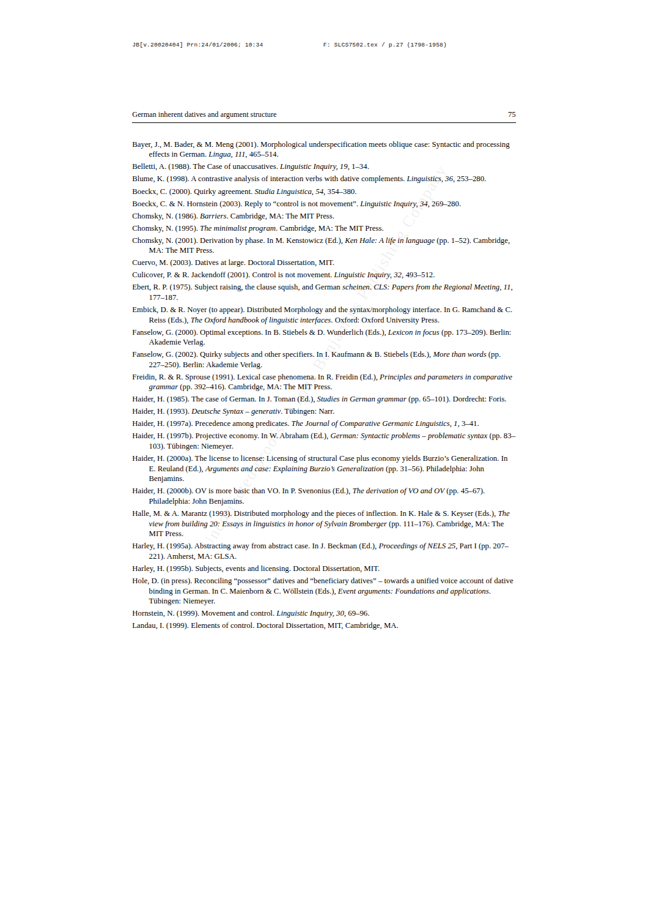Uncorrected proofs — John Benjamins Publishing Company
JB[v.20020404] Prn:24/01/2006; 10:34 F: SLCS7502.tex / p.27 (1798-1958)
German inherent datives and argument structure 75
Bayer, J., M. Bader, & M. Meng (2001). Morphological underspecification meets oblique case: Syntactic and processing effects in German. Lingua, 111, 465–514.
Belletti, A. (1988). The Case of unaccusatives. Linguistic Inquiry, 19, 1–34.
Blume, K. (1998). A contrastive analysis of interaction verbs with dative complements. Linguistics, 36, 253–280.
Boeckx, C. (2000). Quirky agreement. Studia Linguistica, 54, 354–380.
Boeckx, C. & N. Hornstein (2003). Reply to “control is not movement”. Linguistic Inquiry, 34, 269–280.
Chomsky, N. (1986). Barriers. Cambridge, MA: The MIT Press.
Chomsky, N. (1995). The minimalist program. Cambridge, MA: The MIT Press.
Chomsky, N. (2001). Derivation by phase. In M. Kenstowicz (Ed.), Ken Hale: A life in language (pp. 1–52). Cambridge, MA: The MIT Press.
Cuervo, M. (2003). Datives at large. Doctoral Dissertation, MIT.
Culicover, P. & R. Jackendoff (2001). Control is not movement. Linguistic Inquiry, 32, 493–512.
Ebert, R. P. (1975). Subject raising, the clause squish, and German scheinen. CLS: Papers from the Regional Meeting, 11, 177–187.
Embick, D. & R. Noyer (to appear). Distributed Morphology and the syntax/morphology interface. In G. Ramchand & C. Reiss (Eds.), The Oxford handbook of linguistic interfaces. Oxford: Oxford University Press.
Fanselow, G. (2000). Optimal exceptions. In B. Stiebels & D. Wunderlich (Eds.), Lexicon in focus (pp. 173–209). Berlin: Akademie Verlag.
Fanselow, G. (2002). Quirky subjects and other specifiers. In I. Kaufmann & B. Stiebels (Eds.), More than words (pp. 227–250). Berlin: Akademie Verlag.
Freidin, R. & R. Sprouse (1991). Lexical case phenomena. In R. Freidin (Ed.), Principles and parameters in comparative grammar (pp. 392–416). Cambridge, MA: The MIT Press.
Haider, H. (1985). The case of German. In J. Toman (Ed.), Studies in German grammar (pp. 65–101). Dordrecht: Foris.
Haider, H. (1993). Deutsche Syntax – generativ. Tübingen: Narr.
Haider, H. (1997a). Precedence among predicates. The Journal of Comparative Germanic Linguistics, 1, 3–41.
Haider, H. (1997b). Projective economy. In W. Abraham (Ed.), German: Syntactic problems – problematic syntax (pp. 83–103). Tübingen: Niemeyer.
Haider, H. (2000a). The license to license: Licensing of structural Case plus economy yields Burzio’s Generalization. In E. Reuland (Ed.), Arguments and case: Explaining Burzio’s Generalization (pp. 31–56). Philadelphia: John Benjamins.
Haider, H. (2000b). OV is more basic than VO. In P. Svenonius (Ed.), The derivation of VO and OV (pp. 45–67). Philadelphia: John Benjamins.
Halle, M. & A. Marantz (1993). Distributed morphology and the pieces of inflection. In K. Hale & S. Keyser (Eds.), The view from building 20: Essays in linguistics in honor of Sylvain Bromberger (pp. 111–176). Cambridge, MA: The MIT Press.
Harley, H. (1995a). Abstracting away from abstract case. In J. Beckman (Ed.), Proceedings of NELS 25, Part I (pp. 207–221). Amherst, MA: GLSA.
Harley, H. (1995b). Subjects, events and licensing. Doctoral Dissertation, MIT.
Hole, D. (in press). Reconciling “possessor” datives and “beneficiary datives” – towards a unified voice account of dative binding in German. In C. Maienborn & C. Wöllstein (Eds.), Event arguments: Foundations and applications. Tübingen: Niemeyer.
Hornstein, N. (1999). Movement and control. Linguistic Inquiry, 30, 69–96.
Landau, I. (1999). Elements of control. Doctoral Dissertation, MIT, Cambridge, MA.